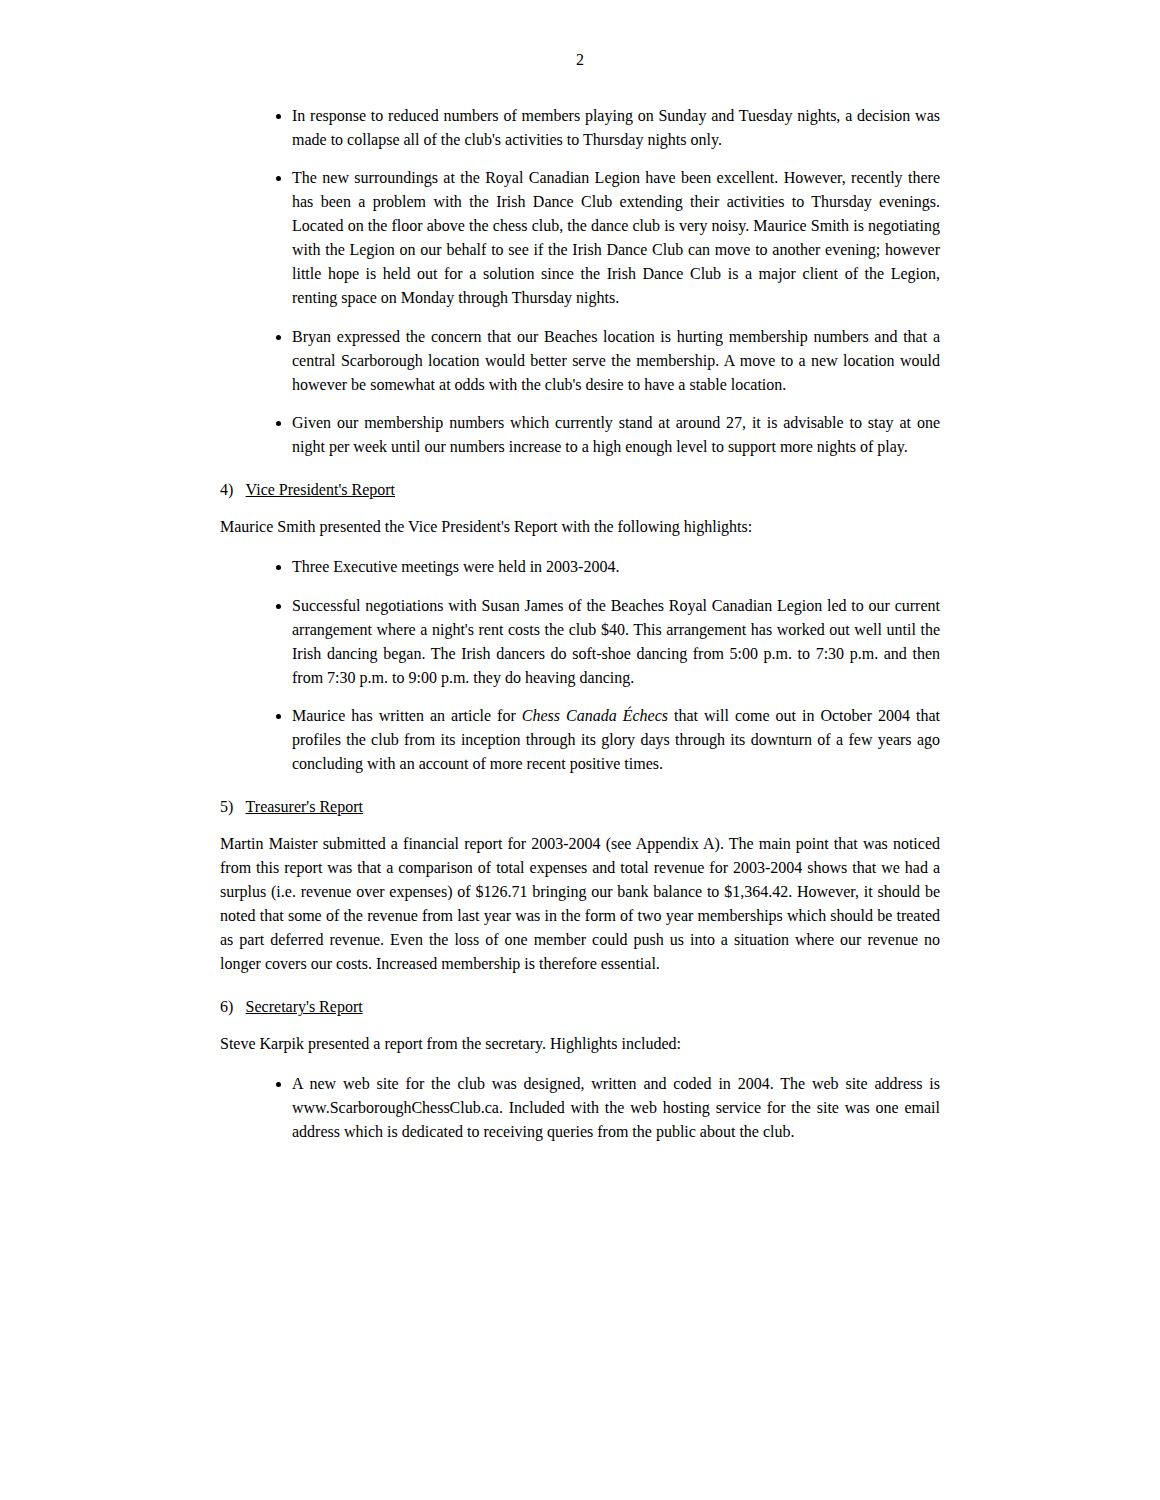2
In response to reduced numbers of members playing on Sunday and Tuesday nights, a decision was made to collapse all of the club's activities to Thursday nights only.
The new surroundings at the Royal Canadian Legion have been excellent. However, recently there has been a problem with the Irish Dance Club extending their activities to Thursday evenings. Located on the floor above the chess club, the dance club is very noisy. Maurice Smith is negotiating with the Legion on our behalf to see if the Irish Dance Club can move to another evening; however little hope is held out for a solution since the Irish Dance Club is a major client of the Legion, renting space on Monday through Thursday nights.
Bryan expressed the concern that our Beaches location is hurting membership numbers and that a central Scarborough location would better serve the membership. A move to a new location would however be somewhat at odds with the club's desire to have a stable location.
Given our membership numbers which currently stand at around 27, it is advisable to stay at one night per week until our numbers increase to a high enough level to support more nights of play.
4) Vice President's Report
Maurice Smith presented the Vice President's Report with the following highlights:
Three Executive meetings were held in 2003-2004.
Successful negotiations with Susan James of the Beaches Royal Canadian Legion led to our current arrangement where a night's rent costs the club $40. This arrangement has worked out well until the Irish dancing began. The Irish dancers do soft-shoe dancing from 5:00 p.m. to 7:30 p.m. and then from 7:30 p.m. to 9:00 p.m. they do heaving dancing.
Maurice has written an article for Chess Canada Échecs that will come out in October 2004 that profiles the club from its inception through its glory days through its downturn of a few years ago concluding with an account of more recent positive times.
5) Treasurer's Report
Martin Maister submitted a financial report for 2003-2004 (see Appendix A). The main point that was noticed from this report was that a comparison of total expenses and total revenue for 2003-2004 shows that we had a surplus (i.e. revenue over expenses) of $126.71 bringing our bank balance to $1,364.42. However, it should be noted that some of the revenue from last year was in the form of two year memberships which should be treated as part deferred revenue. Even the loss of one member could push us into a situation where our revenue no longer covers our costs. Increased membership is therefore essential.
6) Secretary's Report
Steve Karpik presented a report from the secretary. Highlights included:
A new web site for the club was designed, written and coded in 2004. The web site address is www.ScarboroughChessClub.ca. Included with the web hosting service for the site was one email address which is dedicated to receiving queries from the public about the club.